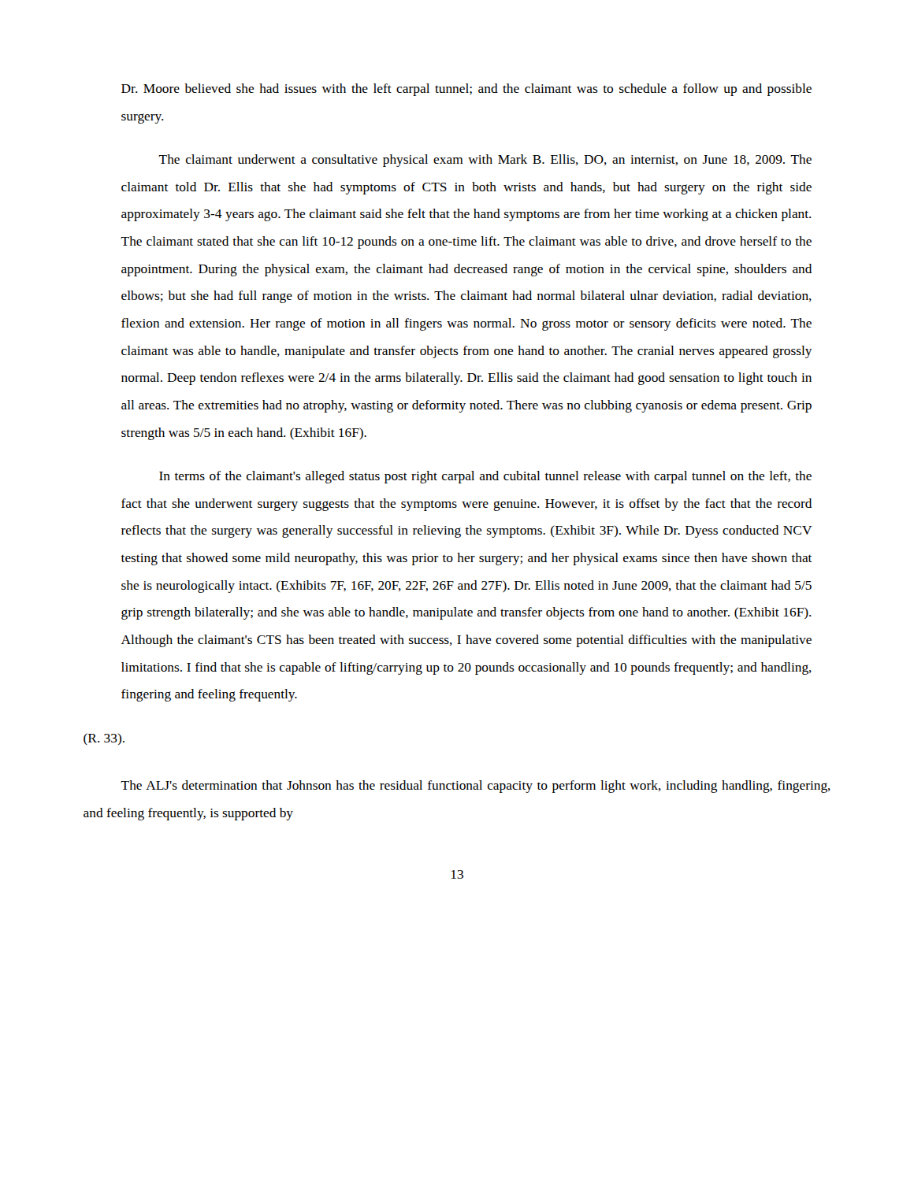Dr. Moore believed she had issues with the left carpal tunnel; and the claimant was to schedule a follow up and possible surgery.
The claimant underwent a consultative physical exam with Mark B. Ellis, DO, an internist, on June 18, 2009. The claimant told Dr. Ellis that she had symptoms of CTS in both wrists and hands, but had surgery on the right side approximately 3-4 years ago. The claimant said she felt that the hand symptoms are from her time working at a chicken plant. The claimant stated that she can lift 10-12 pounds on a one-time lift. The claimant was able to drive, and drove herself to the appointment. During the physical exam, the claimant had decreased range of motion in the cervical spine, shoulders and elbows; but she had full range of motion in the wrists. The claimant had normal bilateral ulnar deviation, radial deviation, flexion and extension. Her range of motion in all fingers was normal. No gross motor or sensory deficits were noted. The claimant was able to handle, manipulate and transfer objects from one hand to another. The cranial nerves appeared grossly normal. Deep tendon reflexes were 2/4 in the arms bilaterally. Dr. Ellis said the claimant had good sensation to light touch in all areas. The extremities had no atrophy, wasting or deformity noted. There was no clubbing cyanosis or edema present. Grip strength was 5/5 in each hand. (Exhibit 16F).
In terms of the claimant's alleged status post right carpal and cubital tunnel release with carpal tunnel on the left, the fact that she underwent surgery suggests that the symptoms were genuine. However, it is offset by the fact that the record reflects that the surgery was generally successful in relieving the symptoms. (Exhibit 3F). While Dr. Dyess conducted NCV testing that showed some mild neuropathy, this was prior to her surgery; and her physical exams since then have shown that she is neurologically intact. (Exhibits 7F, 16F, 20F, 22F, 26F and 27F). Dr. Ellis noted in June 2009, that the claimant had 5/5 grip strength bilaterally; and she was able to handle, manipulate and transfer objects from one hand to another. (Exhibit 16F). Although the claimant's CTS has been treated with success, I have covered some potential difficulties with the manipulative limitations. I find that she is capable of lifting/carrying up to 20 pounds occasionally and 10 pounds frequently; and handling, fingering and feeling frequently.
(R. 33).
The ALJ's determination that Johnson has the residual functional capacity to perform light work, including handling, fingering, and feeling frequently, is supported by
13